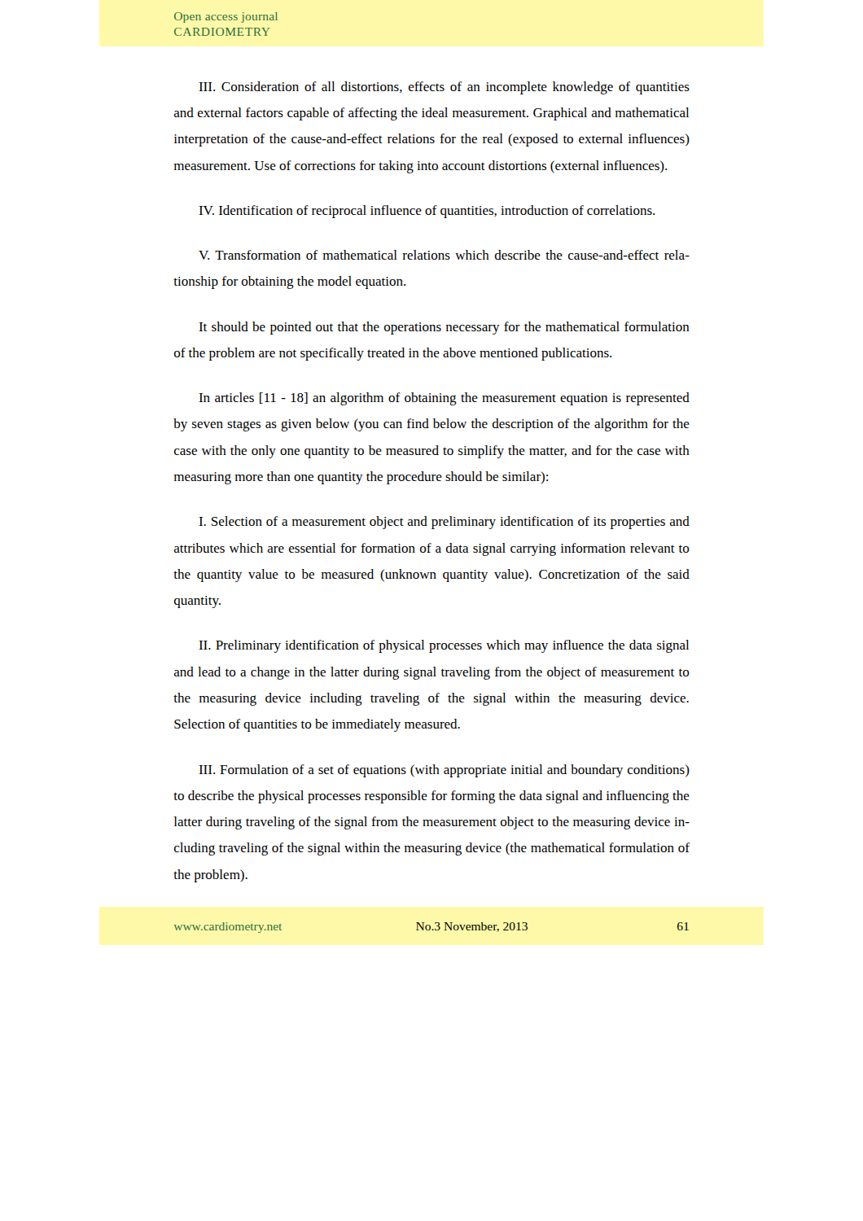Open access journal
CARDIOMETRY
III. Consideration of all distortions, effects of an incomplete knowledge of quantities and external factors capable of affecting the ideal measurement. Graphical and mathematical interpretation of the cause-and-effect relations for the real (exposed to external influences) measurement. Use of corrections for taking into account distortions (external influences).
IV. Identification of reciprocal influence of quantities, introduction of correlations.
V. Transformation of mathematical relations which describe the cause-and-effect relationship for obtaining the model equation.
It should be pointed out that the operations necessary for the mathematical formulation of the problem are not specifically treated in the above mentioned publications.
In articles [11 - 18] an algorithm of obtaining the measurement equation is represented by seven stages as given below (you can find below the description of the algorithm for the case with the only one quantity to be measured to simplify the matter, and for the case with measuring more than one quantity the procedure should be similar):
I. Selection of a measurement object and preliminary identification of its properties and attributes which are essential for formation of a data signal carrying information relevant to the quantity value to be measured (unknown quantity value). Concretization of the said quantity.
II. Preliminary identification of physical processes which may influence the data signal and lead to a change in the latter during signal traveling from the object of measurement to the measuring device including traveling of the signal within the measuring device. Selection of quantities to be immediately measured.
III. Formulation of a set of equations (with appropriate initial and boundary conditions) to describe the physical processes responsible for forming the data signal and influencing the latter during traveling of the signal from the measurement object to the measuring device including traveling of the signal within the measuring device (the mathematical formulation of the problem).
www.cardiometry.net
No.3 November, 2013
61